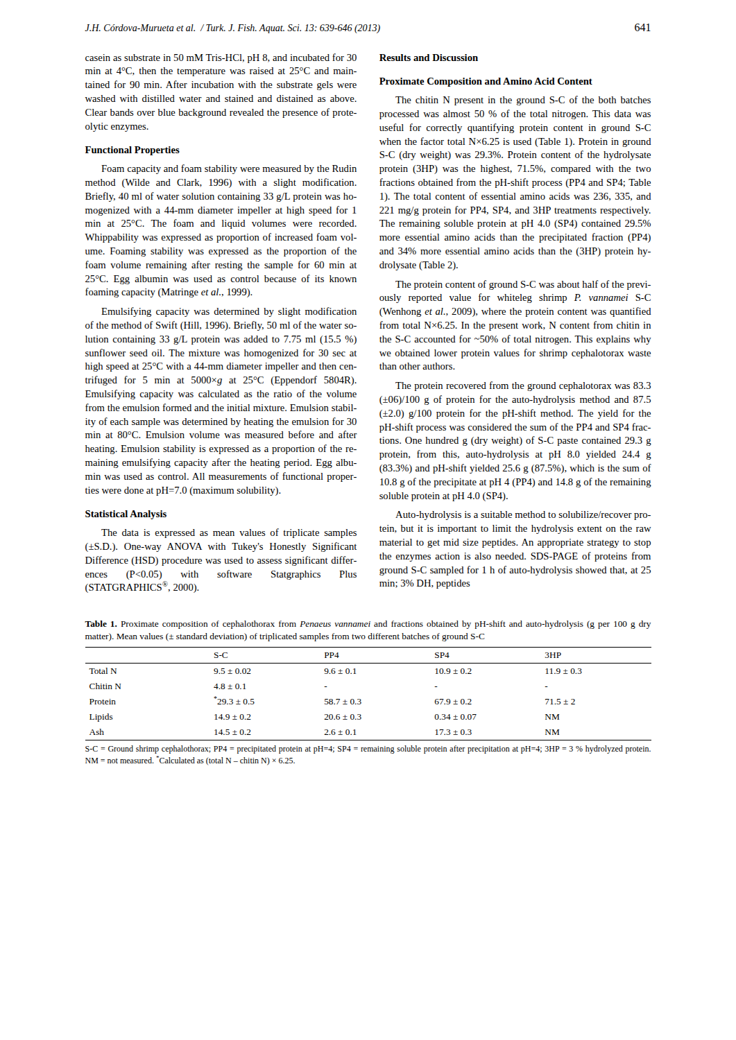J.H. Córdova-Murueta et al. / Turk. J. Fish. Aquat. Sci. 13: 639-646 (2013) 641
casein as substrate in 50 mM Tris-HCl, pH 8, and incubated for 30 min at 4°C, then the temperature was raised at 25°C and maintained for 90 min. After incubation with the substrate gels were washed with distilled water and stained and distained as above. Clear bands over blue background revealed the presence of proteolytic enzymes.
Functional Properties
Foam capacity and foam stability were measured by the Rudin method (Wilde and Clark, 1996) with a slight modification. Briefly, 40 ml of water solution containing 33 g/L protein was homogenized with a 44-mm diameter impeller at high speed for 1 min at 25°C. The foam and liquid volumes were recorded. Whippability was expressed as proportion of increased foam volume. Foaming stability was expressed as the proportion of the foam volume remaining after resting the sample for 60 min at 25°C. Egg albumin was used as control because of its known foaming capacity (Matringe et al., 1999).
Emulsifying capacity was determined by slight modification of the method of Swift (Hill, 1996). Briefly, 50 ml of the water solution containing 33 g/L protein was added to 7.75 ml (15.5 %) sunflower seed oil. The mixture was homogenized for 30 sec at high speed at 25°C with a 44-mm diameter impeller and then centrifuged for 5 min at 5000×g at 25°C (Eppendorf 5804R). Emulsifying capacity was calculated as the ratio of the volume from the emulsion formed and the initial mixture. Emulsion stability of each sample was determined by heating the emulsion for 30 min at 80°C. Emulsion volume was measured before and after heating. Emulsion stability is expressed as a proportion of the remaining emulsifying capacity after the heating period. Egg albumin was used as control. All measurements of functional properties were done at pH=7.0 (maximum solubility).
Statistical Analysis
The data is expressed as mean values of triplicate samples (±S.D.). One-way ANOVA with Tukey's Honestly Significant Difference (HSD) procedure was used to assess significant differences (P<0.05) with software Statgraphics Plus (STATGRAPHICS®, 2000).
Results and Discussion
Proximate Composition and Amino Acid Content
The chitin N present in the ground S-C of the both batches processed was almost 50 % of the total nitrogen. This data was useful for correctly quantifying protein content in ground S-C when the factor total N×6.25 is used (Table 1). Protein in ground S-C (dry weight) was 29.3%. Protein content of the hydrolysate protein (3HP) was the highest, 71.5%, compared with the two fractions obtained from the pH-shift process (PP4 and SP4; Table 1). The total content of essential amino acids was 236, 335, and 221 mg/g protein for PP4, SP4, and 3HP treatments respectively. The remaining soluble protein at pH 4.0 (SP4) contained 29.5% more essential amino acids than the precipitated fraction (PP4) and 34% more essential amino acids than the (3HP) protein hydrolysate (Table 2).
The protein content of ground S-C was about half of the previously reported value for whiteleg shrimp P. vannamei S-C (Wenhong et al., 2009), where the protein content was quantified from total N×6.25. In the present work, N content from chitin in the S-C accounted for ~50% of total nitrogen. This explains why we obtained lower protein values for shrimp cephalotorax waste than other authors.
The protein recovered from the ground cephalotorax was 83.3 (±06)/100 g of protein for the auto-hydrolysis method and 87.5 (±2.0) g/100 protein for the pH-shift method. The yield for the pH-shift process was considered the sum of the PP4 and SP4 fractions. One hundred g (dry weight) of S-C paste contained 29.3 g protein, from this, auto-hydrolysis at pH 8.0 yielded 24.4 g (83.3%) and pH-shift yielded 25.6 g (87.5%), which is the sum of 10.8 g of the precipitate at pH 4 (PP4) and 14.8 g of the remaining soluble protein at pH 4.0 (SP4).
Auto-hydrolysis is a suitable method to solubilize/recover protein, but it is important to limit the hydrolysis extent on the raw material to get mid size peptides. An appropriate strategy to stop the enzymes action is also needed. SDS-PAGE of proteins from ground S-C sampled for 1 h of auto-hydrolysis showed that, at 25 min; 3% DH, peptides
Table 1. Proximate composition of cephalothorax from Penaeus vannamei and fractions obtained by pH-shift and auto-hydrolysis (g per 100 g dry matter). Mean values (± standard deviation) of triplicated samples from two different batches of ground S-C
| | S-C | PP4 | SP4 | 3HP |
| --- | --- | --- | --- | --- |
| Total N | 9.5 ± 0.02 | 9.6 ± 0.1 | 10.9 ± 0.2 | 11.9 ± 0.3 |
| Chitin N | 4.8 ± 0.1 | - | - | - |
| Protein | * 29.3 ± 0.5 | 58.7 ± 0.3 | 67.9 ± 0.2 | 71.5 ± 2 |
| Lipids | 14.9 ± 0.2 | 20.6 ± 0.3 | 0.34 ± 0.07 | NM |
| Ash | 14.5 ± 0.2 | 2.6 ± 0.1 | 17.3 ± 0.3 | NM |
S-C = Ground shrimp cephalothorax; PP4 = precipitated protein at pH=4; SP4 = remaining soluble protein after precipitation at pH=4; 3HP = 3 % hydrolyzed protein. NM = not measured. *Calculated as (total N – chitin N) × 6.25.